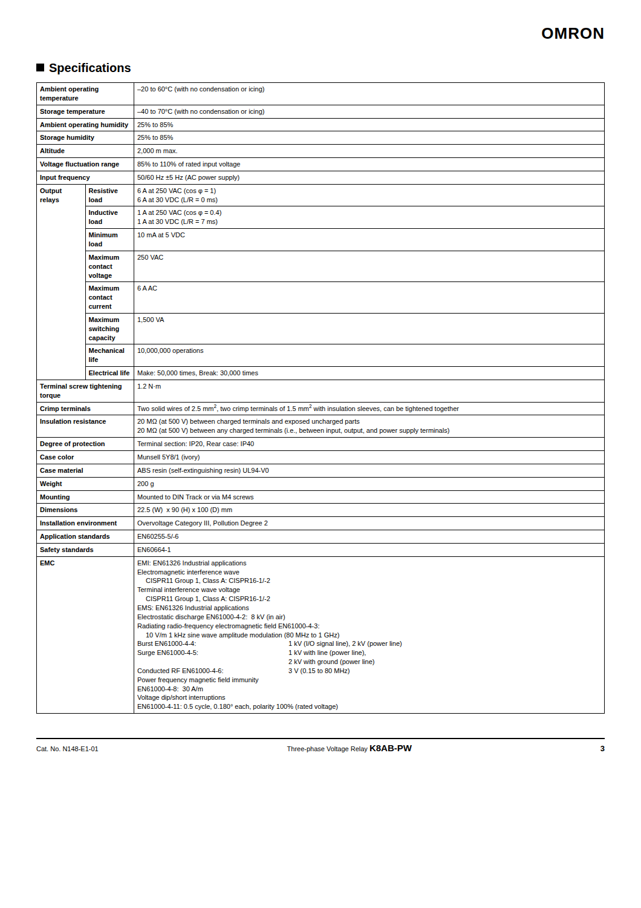OMRON
Specifications
| Ambient operating temperature | –20 to 60°C (with no condensation or icing) |
| Storage temperature | –40 to 70°C (with no condensation or icing) |
| Ambient operating humidity | 25% to 85% |
| Storage humidity | 25% to 85% |
| Altitude | 2,000 m max. |
| Voltage fluctuation range | 85% to 110% of rated input voltage |
| Input frequency | 50/60 Hz ±5 Hz (AC power supply) |
| Output relays | Resistive load | 6 A at 250 VAC (cos φ = 1) 6 A at 30 VDC (L/R = 0 ms) |
| Inductive load | 1 A at 250 VAC (cos φ = 0.4) 1 A at 30 VDC (L/R = 7 ms) |
| Minimum load | 10 mA at 5 VDC |
| Maximum contact voltage | 250 VAC |
| Maximum contact current | 6 A AC |
| Maximum switching capacity | 1,500 VA |
| Mechanical life | 10,000,000 operations |
| Electrical life | Make: 50,000 times, Break: 30,000 times |
| Terminal screw tightening torque | 1.2 N·m |
| Crimp terminals | Two solid wires of 2.5 mm 2 , two crimp terminals of 1.5 mm 2 with insulation sleeves, can be tightened together |
| Insulation resistance | 20 MΩ (at 500 V) between charged terminals and exposed uncharged parts 20 MΩ (at 500 V) between any charged terminals (i.e., between input, output, and power supply terminals) |
| Degree of protection | Terminal section: IP20, Rear case: IP40 |
| Case color | Munsell 5Y8/1 (ivory) |
| Case material | ABS resin (self-extinguishing resin) UL94-V0 |
| Weight | 200 g |
| Mounting | Mounted to DIN Track or via M4 screws |
| Dimensions | 22.5 (W) x 90 (H) x 100 (D) mm |
| Installation environment | Overvoltage Category III, Pollution Degree 2 |
| Application standards | EN60255-5/-6 |
| Safety standards | EN60664-1 |
| EMC | EMI: EN61326 Industrial applications Electromagnetic interference wave CISPR11 Group 1, Class A: CISPR16-1/-2 Terminal interference wave voltage CISPR11 Group 1, Class A: CISPR16-1/-2 EMS: EN61326 Industrial applications Electrostatic discharge EN61000-4-2: 8 kV (in air) Radiating radio-frequency electromagnetic field EN61000-4-3: 10 V/m 1 kHz sine wave amplitude modulation (80 MHz to 1 GHz) Burst EN61000-4-4: 1 kV (I/O signal line), 2 kV (power line) Surge EN61000-4-5: 1 kV with line (power line), 2 kV with ground (power line) Conducted RF EN61000-4-6: 3 V (0.15 to 80 MHz) Power frequency magnetic field immunity EN61000-4-8: 30 A/m Voltage dip/short interruptions EN61000-4-11: 0.5 cycle, 0.180° each, polarity 100% (rated voltage) |
Cat. No. N148-E1-01
Three-phase Voltage Relay K8AB-PW
3